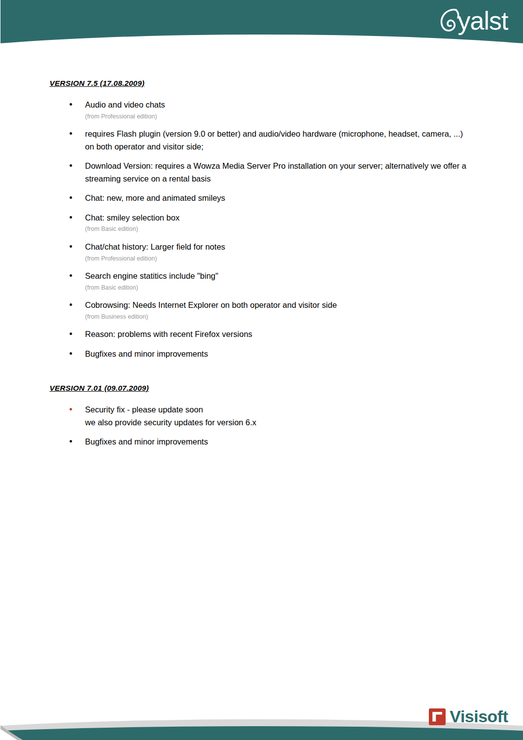yalst
VERSION 7.5 (17.08.2009)
Audio and video chats (from Professional edition)
requires Flash plugin (version 9.0 or better) and audio/video hardware (microphone, headset, camera, ...) on both operator and visitor side;
Download Version: requires a Wowza Media Server Pro installation on your server; alternatively we offer a streaming service on a rental basis
Chat: new, more and animated smileys
Chat: smiley selection box (from Basic edition)
Chat/chat history: Larger field for notes (from Professional edition)
Search engine statitics include "bing" (from Basic edition)
Cobrowsing: Needs Internet Explorer on both operator and visitor side (from Business edition)
Reason: problems with recent Firefox versions
Bugfixes and minor improvements
VERSION 7.01 (09.07.2009)
Security fix - please update soon we also provide security updates for version 6.x
Bugfixes and minor improvements
Visisoft